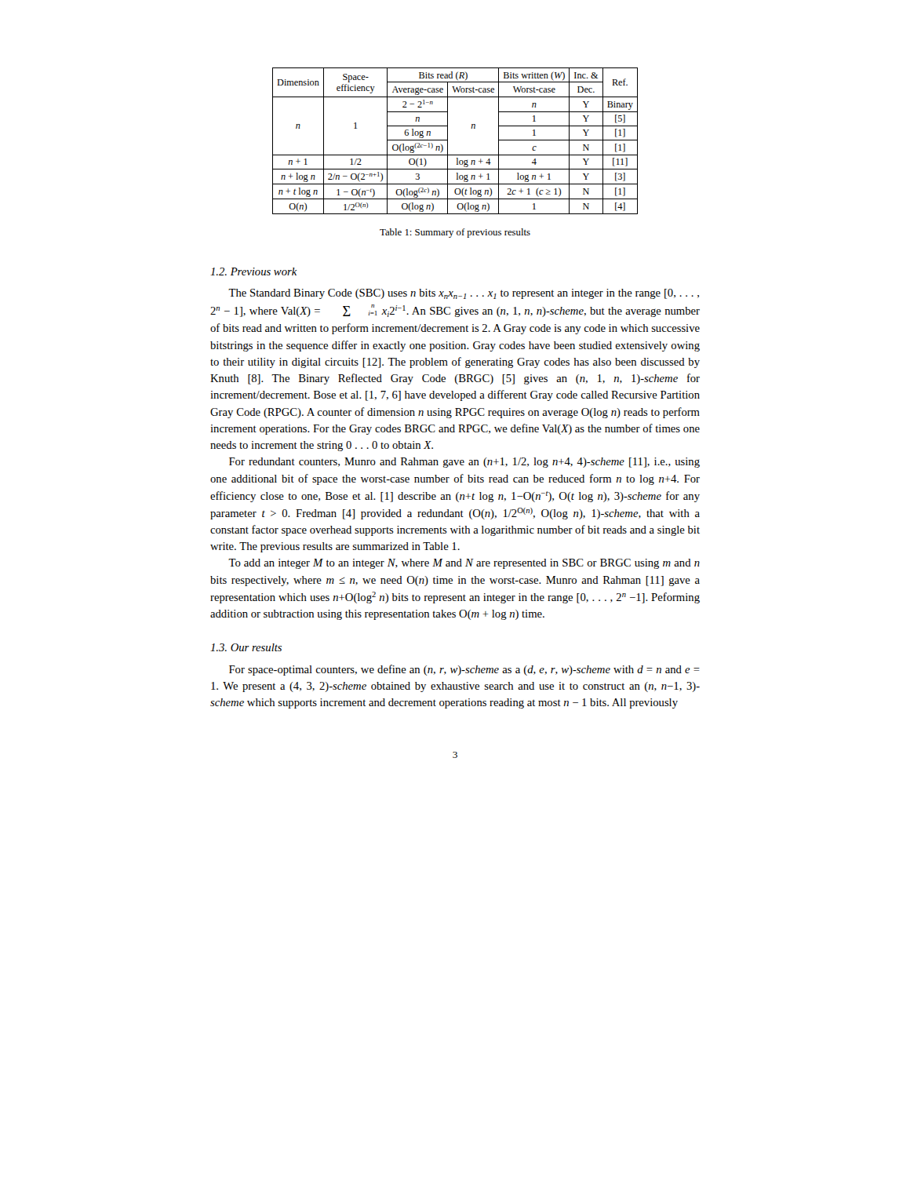| Dimension | Space- efficiency | Bits read ( R ) | Bits written ( W ) | Inc. & | Ref. |
| --- | --- | --- | --- | --- | --- |
| Average-case | Worst-case | Worst-case | Dec. |
| n | 1 | 2 − 2 1− n | n | n | Y | Binary |
| n | 1 | Y | [5] |
| 6 log n | 1 | Y | [1] |
| O (log (2 c −1) n ) | c | N | [1] |
| n + 1 | 1/2 | O (1) | log n + 4 | 4 | Y | [11] |
| n + log n | 2/ n − O (2 − n +1 ) | 3 | log n + 1 | log n + 1 | Y | [3] |
| n + t log n | 1 − O ( n − t ) | O (log (2 c ) n ) | O ( t log n ) | 2 c + 1 ( c ≥ 1) | N | [1] |
| O ( n ) | 1/2 O ( n ) | O (log n ) | O (log n ) | 1 | N | [4] |
Table 1: Summary of previous results
1.2. Previous work
The Standard Binary Code (SBC) uses n bits xnxn−1 . . . x1 to represent an integer in the range [0, . . . , 2n − 1], where Val(X) = Σni=1 xi2i−1. An SBC gives an (n, 1, n, n)-scheme, but the average number of bits read and written to perform increment/decrement is 2. A Gray code is any code in which successive bitstrings in the sequence differ in exactly one position. Gray codes have been studied extensively owing to their utility in digital circuits [12]. The problem of generating Gray codes has also been discussed by Knuth [8]. The Binary Reflected Gray Code (BRGC) [5] gives an (n, 1, n, 1)-scheme for increment/decrement. Bose et al. [1, 7, 6] have developed a different Gray code called Recursive Partition Gray Code (RPGC). A counter of dimension n using RPGC requires on average O(log n) reads to perform increment operations. For the Gray codes BRGC and RPGC, we define Val(X) as the number of times one needs to increment the string 0 . . . 0 to obtain X.
For redundant counters, Munro and Rahman gave an (n+1, 1/2, log n+4, 4)-scheme [11], i.e., using one additional bit of space the worst-case number of bits read can be reduced form n to log n+4. For efficiency close to one, Bose et al. [1] describe an (n+t log n, 1−O(n−t), O(t log n), 3)-scheme for any parameter t > 0. Fredman [4] provided a redundant (O(n), 1/2O(n), O(log n), 1)-scheme, that with a constant factor space overhead supports increments with a logarithmic number of bit reads and a single bit write. The previous results are summarized in Table 1.
To add an integer M to an integer N, where M and N are represented in SBC or BRGC using m and n bits respectively, where m ≤ n, we need O(n) time in the worst-case. Munro and Rahman [11] gave a representation which uses n+O(log2 n) bits to represent an integer in the range [0, . . . , 2n −1]. Peforming addition or subtraction using this representation takes O(m + log n) time.
1.3. Our results
For space-optimal counters, we define an (n, r, w)-scheme as a (d, e, r, w)-scheme with d = n and e = 1. We present a (4, 3, 2)-scheme obtained by exhaustive search and use it to construct an (n, n−1, 3)-scheme which supports increment and decrement operations reading at most n − 1 bits. All previously
3